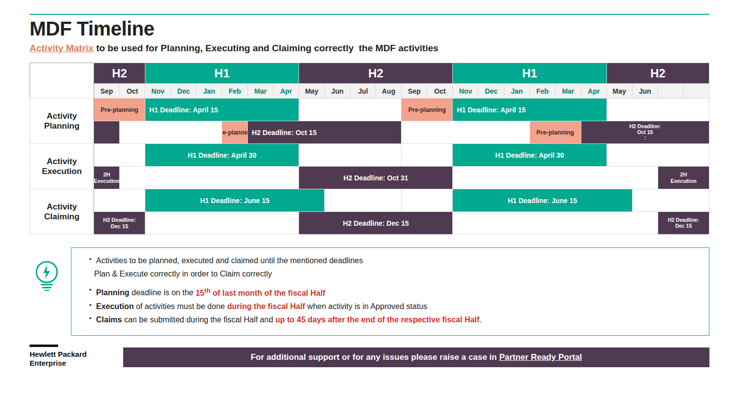MDF Timeline
Activity Matrix to be used for Planning, Executing and Claiming correctly the MDF activities
| | H2 | H1 | H2 | H1 | H2 |
| | Sep | Oct | Nov | Dec | Jan | Feb | Mar | Apr | May | Jun | Jul | Aug | Sep | Oct | Nov | Dec | Jan | Feb | Mar | Apr | May | Jun | | |
| Activity Planning | Pre-planning | H1 Deadline: April 15 | | Pre-planning | H1 Deadline: April 15 | |
| | | Pre-planning | H2 Deadline: Oct 15 | | Pre-planning | H2 Deadline: Oct 15 : |
| Activity Execution | | H1 Deadline: April 30 | | | H1 Deadline: April 30 | |
| 2H Execution | | H2 Deadline: Oct 31 | | 2H Execution |
| Activity Claiming | | H1 Deadline: June 15 | | | H1 Deadline: June 15 | |
| H2 Deadline: Dec 15 | | H2 Deadline: Dec 15 | | H2 Deadline: Dec 15 |
Activities to be planned, executed and claimed until the mentioned deadlines
Plan & Execute correctly in order to Claim correctly
Planning deadline is on the 15th of last month of the fiscal Half
Execution of activities must be done during the fiscal Half when activity is in Approved status
Claims can be submitted during the fiscal Half and up to 45 days after the end of the respective fiscal Half.
Hewlett Packard
Enterprise
For additional support or for any issues please raise a case in Partner Ready Portal